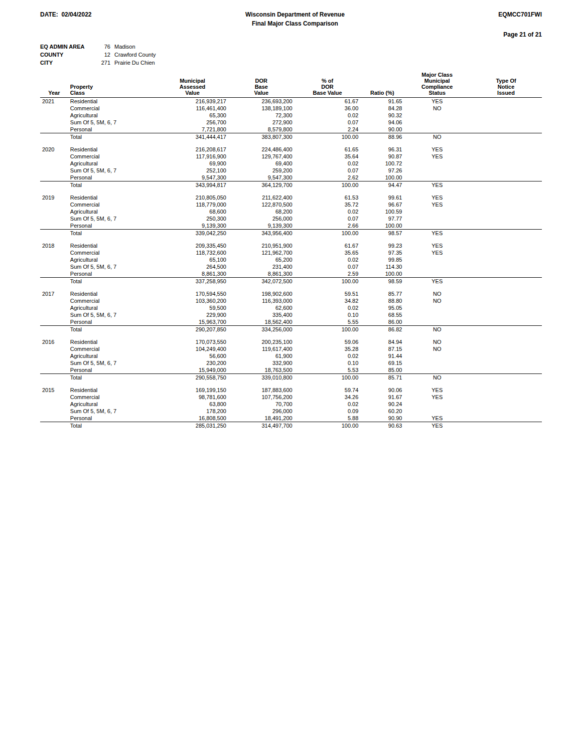DATE: 02/04/2022
Wisconsin Department of Revenue
Final Major Class Comparison
EQMCC701FWI
Page 21 of 21
EQ ADMIN AREA 76 Madison
COUNTY 12 Crawford County
CITY 271 Prairie Du Chien
| Year | Property Class | Municipal Assessed Value | DOR Base Value | % of DOR Base Value | Ratio (%) | Major Class Municipal Compliance Status | Type Of Notice Issued |
| --- | --- | --- | --- | --- | --- | --- | --- |
| 2021 | Residential | 216,939,217 | 236,693,200 | 61.67 | 91.65 | YES | |
| | Commercial | 116,461,400 | 138,189,100 | 36.00 | 84.28 | NO | |
| | Agricultural | 65,300 | 72,300 | 0.02 | 90.32 | | |
| | Sum Of 5, 5M, 6, 7 | 256,700 | 272,900 | 0.07 | 94.06 | | |
| | Personal | 7,721,800 | 8,579,800 | 2.24 | 90.00 | | |
| | Total | 341,444,417 | 383,807,300 | 100.00 | 88.96 | NO | |
| 2020 | Residential | 216,208,617 | 224,486,400 | 61.65 | 96.31 | YES | |
| | Commercial | 117,916,900 | 129,767,400 | 35.64 | 90.87 | YES | |
| | Agricultural | 69,900 | 69,400 | 0.02 | 100.72 | | |
| | Sum Of 5, 5M, 6, 7 | 252,100 | 259,200 | 0.07 | 97.26 | | |
| | Personal | 9,547,300 | 9,547,300 | 2.62 | 100.00 | | |
| | Total | 343,994,817 | 364,129,700 | 100.00 | 94.47 | YES | |
| 2019 | Residential | 210,805,050 | 211,622,400 | 61.53 | 99.61 | YES | |
| | Commercial | 118,779,000 | 122,870,500 | 35.72 | 96.67 | YES | |
| | Agricultural | 68,600 | 68,200 | 0.02 | 100.59 | | |
| | Sum Of 5, 5M, 6, 7 | 250,300 | 256,000 | 0.07 | 97.77 | | |
| | Personal | 9,139,300 | 9,139,300 | 2.66 | 100.00 | | |
| | Total | 339,042,250 | 343,956,400 | 100.00 | 98.57 | YES | |
| 2018 | Residential | 209,335,450 | 210,951,900 | 61.67 | 99.23 | YES | |
| | Commercial | 118,732,600 | 121,962,700 | 35.65 | 97.35 | YES | |
| | Agricultural | 65,100 | 65,200 | 0.02 | 99.85 | | |
| | Sum Of 5, 5M, 6, 7 | 264,500 | 231,400 | 0.07 | 114.30 | | |
| | Personal | 8,861,300 | 8,861,300 | 2.59 | 100.00 | | |
| | Total | 337,258,950 | 342,072,500 | 100.00 | 98.59 | YES | |
| 2017 | Residential | 170,594,550 | 198,902,600 | 59.51 | 85.77 | NO | |
| | Commercial | 103,360,200 | 116,393,000 | 34.82 | 88.80 | NO | |
| | Agricultural | 59,500 | 62,600 | 0.02 | 95.05 | | |
| | Sum Of 5, 5M, 6, 7 | 229,900 | 335,400 | 0.10 | 68.55 | | |
| | Personal | 15,963,700 | 18,562,400 | 5.55 | 86.00 | | |
| | Total | 290,207,850 | 334,256,000 | 100.00 | 86.82 | NO | |
| 2016 | Residential | 170,073,550 | 200,235,100 | 59.06 | 84.94 | NO | |
| | Commercial | 104,249,400 | 119,617,400 | 35.28 | 87.15 | NO | |
| | Agricultural | 56,600 | 61,900 | 0.02 | 91.44 | | |
| | Sum Of 5, 5M, 6, 7 | 230,200 | 332,900 | 0.10 | 69.15 | | |
| | Personal | 15,949,000 | 18,763,500 | 5.53 | 85.00 | | |
| | Total | 290,558,750 | 339,010,800 | 100.00 | 85.71 | NO | |
| 2015 | Residential | 169,199,150 | 187,883,600 | 59.74 | 90.06 | YES | |
| | Commercial | 98,781,600 | 107,756,200 | 34.26 | 91.67 | YES | |
| | Agricultural | 63,800 | 70,700 | 0.02 | 90.24 | | |
| | Sum Of 5, 5M, 6, 7 | 178,200 | 296,000 | 0.09 | 60.20 | | |
| | Personal | 16,808,500 | 18,491,200 | 5.88 | 90.90 | YES | |
| | Total | 285,031,250 | 314,497,700 | 100.00 | 90.63 | YES | |